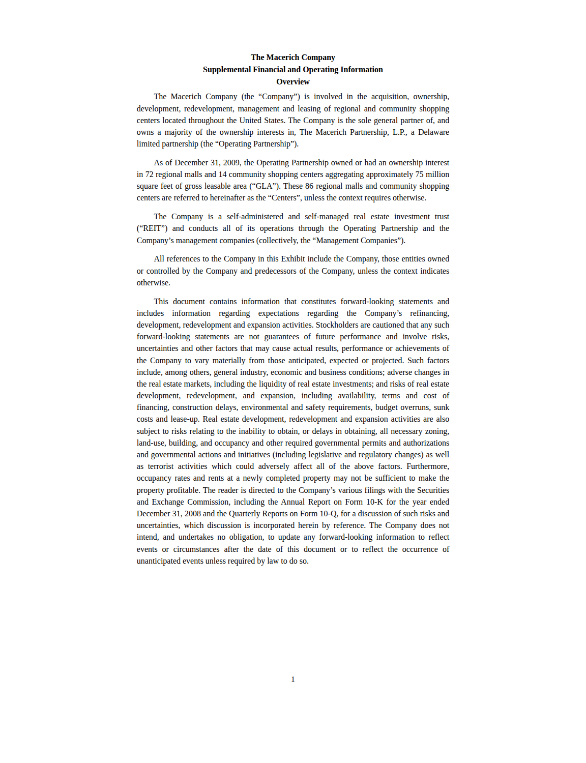The Macerich Company
Supplemental Financial and Operating Information
Overview
The Macerich Company (the “Company”) is involved in the acquisition, ownership, development, redevelopment, management and leasing of regional and community shopping centers located throughout the United States. The Company is the sole general partner of, and owns a majority of the ownership interests in, The Macerich Partnership, L.P., a Delaware limited partnership (the “Operating Partnership”).
As of December 31, 2009, the Operating Partnership owned or had an ownership interest in 72 regional malls and 14 community shopping centers aggregating approximately 75 million square feet of gross leasable area (“GLA”). These 86 regional malls and community shopping centers are referred to hereinafter as the “Centers”, unless the context requires otherwise.
The Company is a self-administered and self-managed real estate investment trust (“REIT”) and conducts all of its operations through the Operating Partnership and the Company’s management companies (collectively, the “Management Companies”).
All references to the Company in this Exhibit include the Company, those entities owned or controlled by the Company and predecessors of the Company, unless the context indicates otherwise.
This document contains information that constitutes forward-looking statements and includes information regarding expectations regarding the Company’s refinancing, development, redevelopment and expansion activities. Stockholders are cautioned that any such forward-looking statements are not guarantees of future performance and involve risks, uncertainties and other factors that may cause actual results, performance or achievements of the Company to vary materially from those anticipated, expected or projected. Such factors include, among others, general industry, economic and business conditions; adverse changes in the real estate markets, including the liquidity of real estate investments; and risks of real estate development, redevelopment, and expansion, including availability, terms and cost of financing, construction delays, environmental and safety requirements, budget overruns, sunk costs and lease-up. Real estate development, redevelopment and expansion activities are also subject to risks relating to the inability to obtain, or delays in obtaining, all necessary zoning, land-use, building, and occupancy and other required governmental permits and authorizations and governmental actions and initiatives (including legislative and regulatory changes) as well as terrorist activities which could adversely affect all of the above factors. Furthermore, occupancy rates and rents at a newly completed property may not be sufficient to make the property profitable. The reader is directed to the Company’s various filings with the Securities and Exchange Commission, including the Annual Report on Form 10-K for the year ended December 31, 2008 and the Quarterly Reports on Form 10-Q, for a discussion of such risks and uncertainties, which discussion is incorporated herein by reference. The Company does not intend, and undertakes no obligation, to update any forward-looking information to reflect events or circumstances after the date of this document or to reflect the occurrence of unanticipated events unless required by law to do so.
1